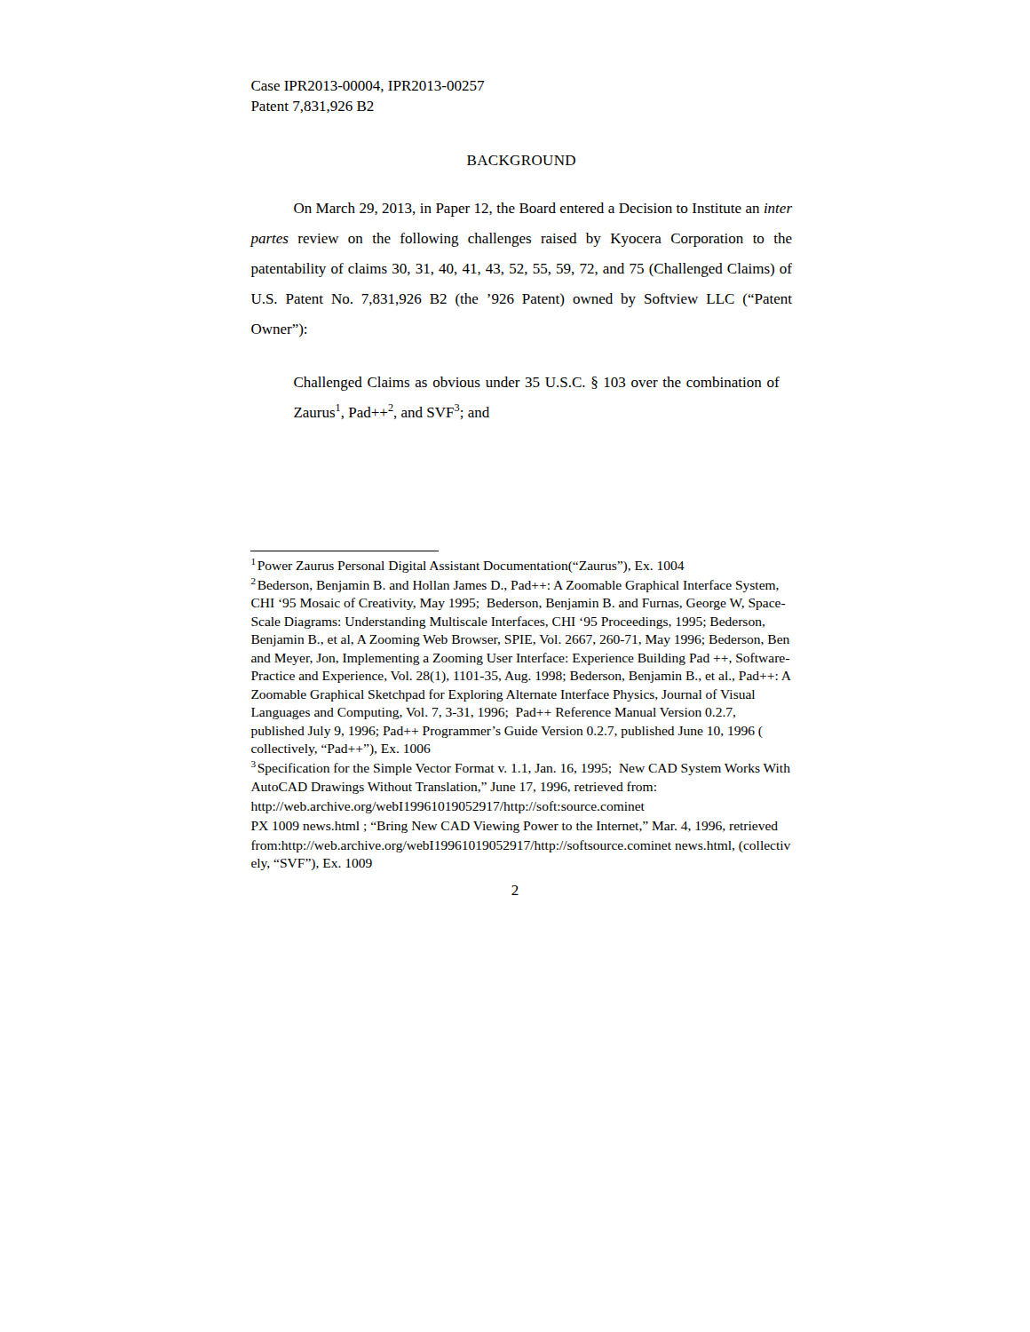Case IPR2013-00004, IPR2013-00257
Patent 7,831,926 B2
BACKGROUND
On March 29, 2013, in Paper 12, the Board entered a Decision to Institute an inter partes review on the following challenges raised by Kyocera Corporation to the patentability of claims 30, 31, 40, 41, 43, 52, 55, 59, 72, and 75 (Challenged Claims) of U.S. Patent No. 7,831,926 B2 (the ’926 Patent) owned by Softview LLC (“Patent Owner”):
Challenged Claims as obvious under 35 U.S.C. § 103 over the combination of Zaurus1, Pad++2, and SVF3; and
1 Power Zaurus Personal Digital Assistant Documentation(“Zaurus”), Ex. 1004
2 Bederson, Benjamin B. and Hollan James D., Pad++: A Zoomable Graphical Interface System, CHI ‘95 Mosaic of Creativity, May 1995; Bederson, Benjamin B. and Furnas, George W, Space-Scale Diagrams: Understanding Multiscale Interfaces, CHI ‘95 Proceedings, 1995; Bederson, Benjamin B., et al, A Zooming Web Browser, SPIE, Vol. 2667, 260-71, May 1996; Bederson, Ben and Meyer, Jon, Implementing a Zooming User Interface: Experience Building Pad ++, Software-Practice and Experience, Vol. 28(1), 1101-35, Aug. 1998; Bederson, Benjamin B., et al., Pad++: A Zoomable Graphical Sketchpad for Exploring Alternate Interface Physics, Journal of Visual Languages and Computing, Vol. 7, 3-31, 1996; Pad++ Reference Manual Version 0.2.7, published July 9, 1996; Pad++ Programmer’s Guide Version 0.2.7, published June 10, 1996 ( collectively, “Pad++”), Ex. 1006
3 Specification for the Simple Vector Format v. 1.1, Jan. 16, 1995; New CAD System Works With AutoCAD Drawings Without Translation,” June 17, 1996, retrieved from:
http://web.archive.org/webI19961019052917/http://soft:source.cominet
PX 1009 news.html ; “Bring New CAD Viewing Power to the Internet,” Mar. 4, 1996, retrieved
from:http://web.archive.org/webI19961019052917/http://softsource.cominet news.html, (collectively, “SVF”), Ex. 1009
2